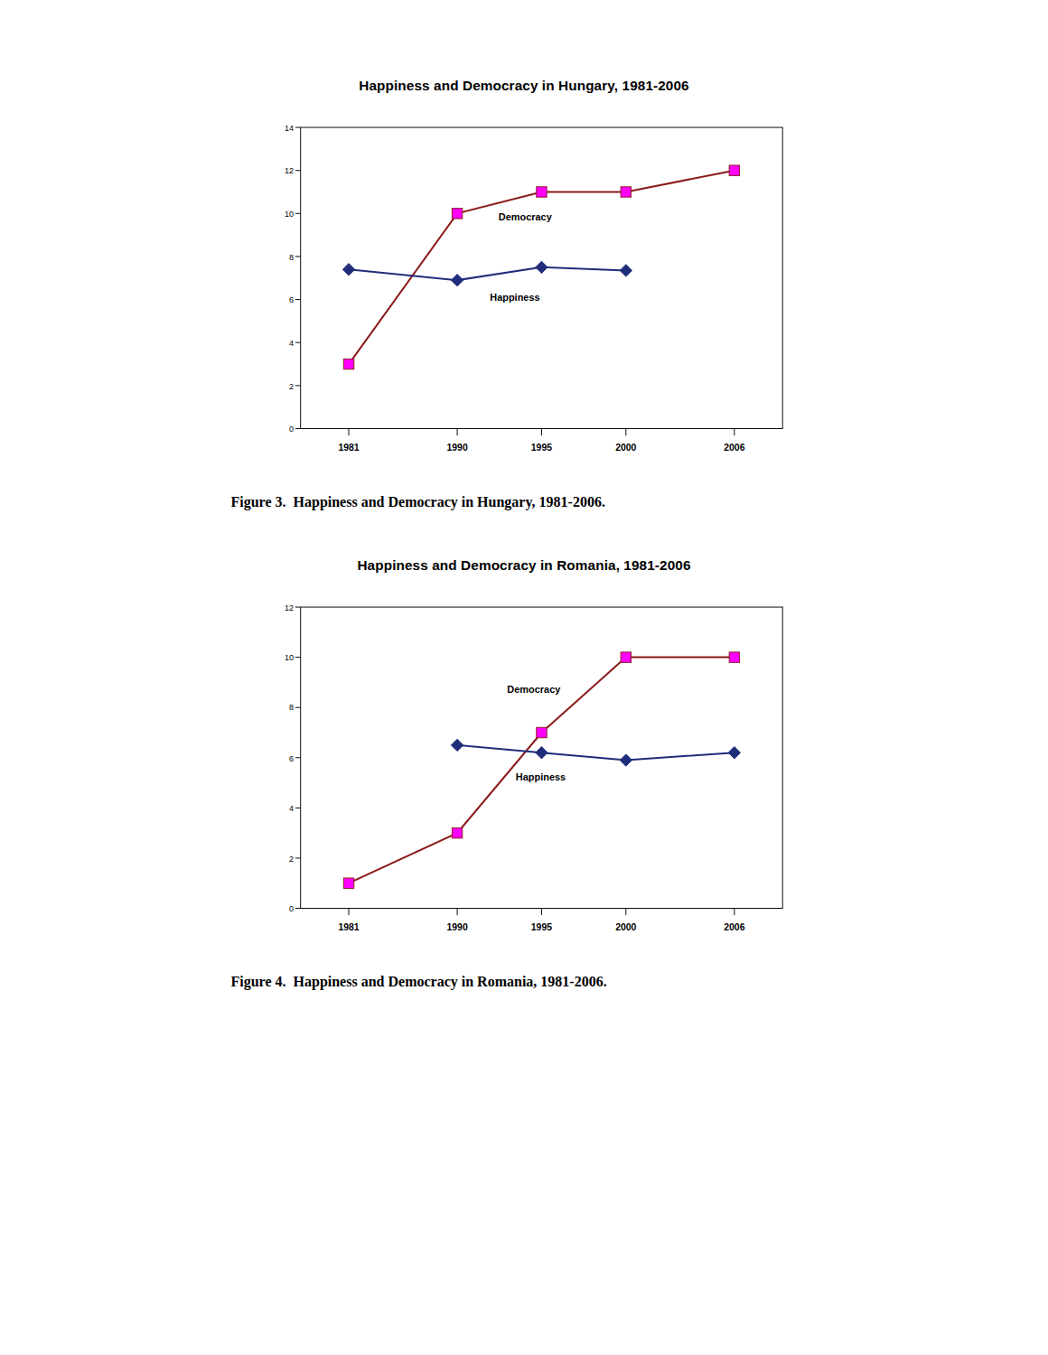Happiness and Democracy in Hungary, 1981-2006
14 12 10 8 6 4 2 0 Democracy Happiness 1981 1990 1995 2000 2006
Figure 3. Happiness and Democracy in Hungary, 1981-2006.
Happiness and Democracy in Romania, 1981-2006
12 10 8 6 4 2 0 Democracy Happiness 1981 1990 1995 2000 2006
Figure 4. Happiness and Democracy in Romania, 1981-2006.